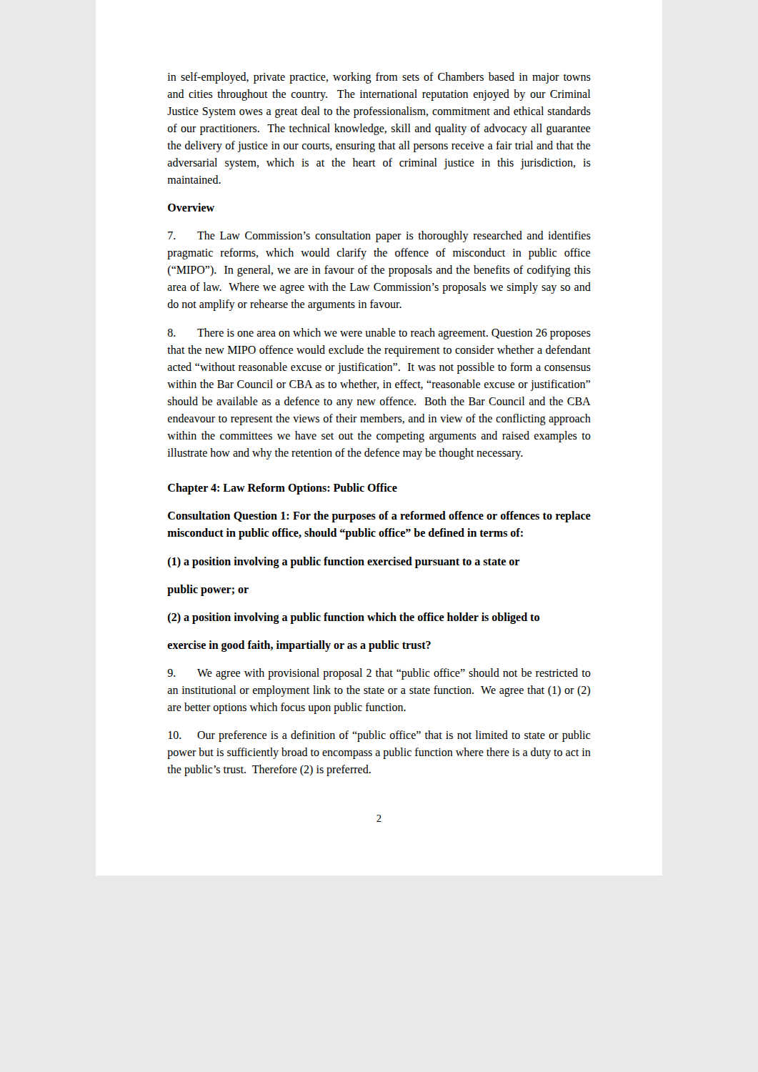in self-employed, private practice, working from sets of Chambers based in major towns and cities throughout the country. The international reputation enjoyed by our Criminal Justice System owes a great deal to the professionalism, commitment and ethical standards of our practitioners. The technical knowledge, skill and quality of advocacy all guarantee the delivery of justice in our courts, ensuring that all persons receive a fair trial and that the adversarial system, which is at the heart of criminal justice in this jurisdiction, is maintained.
Overview
7. The Law Commission’s consultation paper is thoroughly researched and identifies pragmatic reforms, which would clarify the offence of misconduct in public office (“MIPO”). In general, we are in favour of the proposals and the benefits of codifying this area of law. Where we agree with the Law Commission’s proposals we simply say so and do not amplify or rehearse the arguments in favour.
8. There is one area on which we were unable to reach agreement. Question 26 proposes that the new MIPO offence would exclude the requirement to consider whether a defendant acted “without reasonable excuse or justification”. It was not possible to form a consensus within the Bar Council or CBA as to whether, in effect, “reasonable excuse or justification” should be available as a defence to any new offence. Both the Bar Council and the CBA endeavour to represent the views of their members, and in view of the conflicting approach within the committees we have set out the competing arguments and raised examples to illustrate how and why the retention of the defence may be thought necessary.
Chapter 4: Law Reform Options: Public Office
Consultation Question 1: For the purposes of a reformed offence or offences to replace misconduct in public office, should “public office” be defined in terms of:
(1) a position involving a public function exercised pursuant to a state or
public power; or
(2) a position involving a public function which the office holder is obliged to
exercise in good faith, impartially or as a public trust?
9. We agree with provisional proposal 2 that “public office” should not be restricted to an institutional or employment link to the state or a state function. We agree that (1) or (2) are better options which focus upon public function.
10. Our preference is a definition of “public office” that is not limited to state or public power but is sufficiently broad to encompass a public function where there is a duty to act in the public’s trust. Therefore (2) is preferred.
2